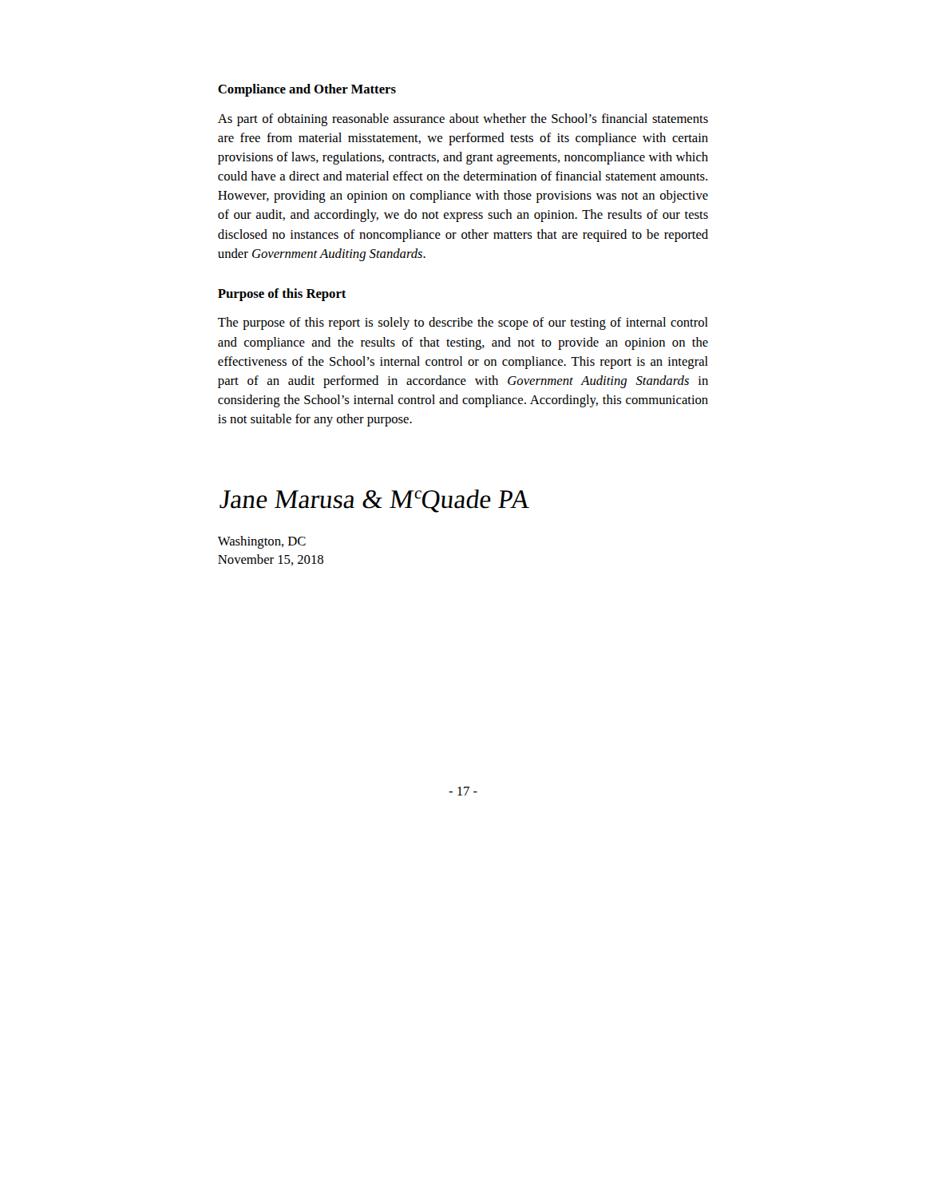Compliance and Other Matters
As part of obtaining reasonable assurance about whether the School’s financial statements are free from material misstatement, we performed tests of its compliance with certain provisions of laws, regulations, contracts, and grant agreements, noncompliance with which could have a direct and material effect on the determination of financial statement amounts. However, providing an opinion on compliance with those provisions was not an objective of our audit, and accordingly, we do not express such an opinion. The results of our tests disclosed no instances of noncompliance or other matters that are required to be reported under Government Auditing Standards.
Purpose of this Report
The purpose of this report is solely to describe the scope of our testing of internal control and compliance and the results of that testing, and not to provide an opinion on the effectiveness of the School’s internal control or on compliance. This report is an integral part of an audit performed in accordance with Government Auditing Standards in considering the School’s internal control and compliance. Accordingly, this communication is not suitable for any other purpose.
Jane Marusa & McQuade PA
Washington, DC
November 15, 2018
- 17 -